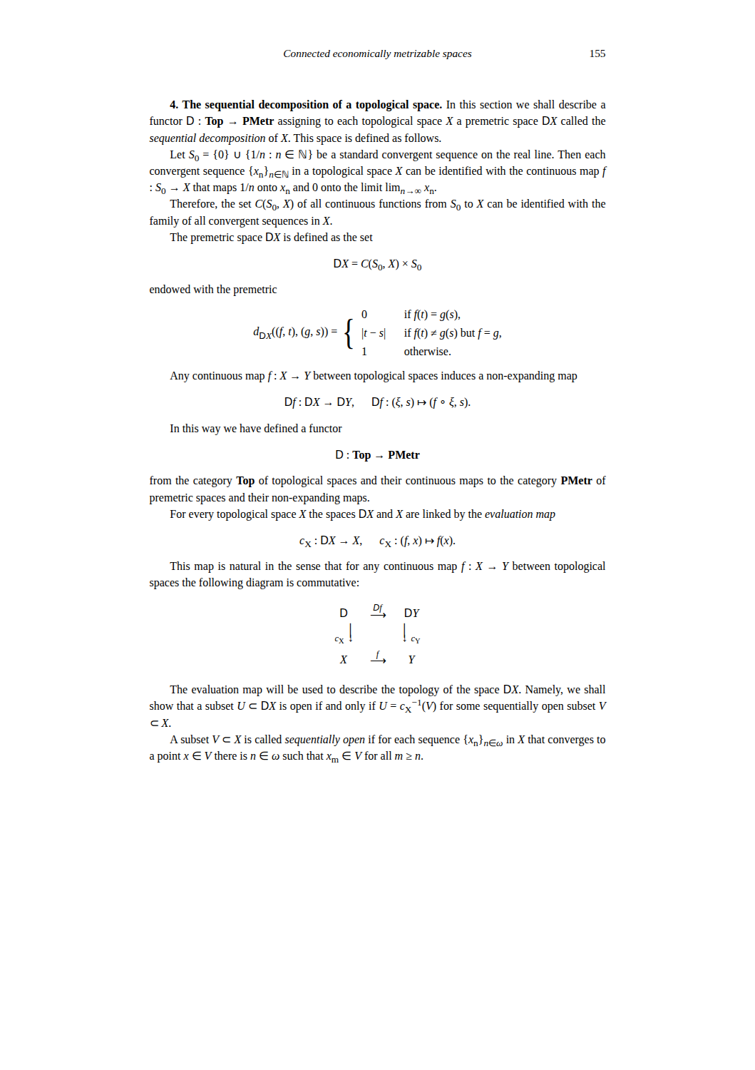Connected economically metrizable spaces 155
4. The sequential decomposition of a topological space. In this section we shall describe a functor D : Top → PMetr assigning to each topological space X a premetric space DX called the sequential decomposition of X. This space is defined as follows.
Let S0 = {0} ∪ {1/n : n ∈ ℕ} be a standard convergent sequence on the real line. Then each convergent sequence {xn}n∈ℕ in a topological space X can be identified with the continuous map f : S0 → X that maps 1/n onto xn and 0 onto the limit limn→∞ xn.
Therefore, the set C(S0, X) of all continuous functions from S0 to X can be identified with the family of all convergent sequences in X.
The premetric space DX is defined as the set
DX = C(S0, X) × S0
endowed with the premetric
dDX((f, t), (g, s)) = { 0 if f(t) = g(s), |t − s|if f(t) ≠ g(s) but f = g, 1 otherwise.
Any continuous map f : X → Y between topological spaces induces a non-expanding map
Df : DX → DY, Df : (ξ, s) ↦ (f ∘ ξ, s).
In this way we have defined a functor
D : Top → PMetr
from the category Top of topological spaces and their continuous maps to the category PMetr of premetric spaces and their non-expanding maps.
For every topological space X the spaces DX and X are linked by the evaluation map
cX : DX → X, cX : (f, x) ↦ f(x).
This map is natural in the sense that for any continuous map f : X → Y between topological spaces the following diagram is commutative:
| D | D f ⟶ | D Y |
| c X │ ↓ | | │ ↓ c Y |
| X | f ⟶ | Y |
The evaluation map will be used to describe the topology of the space DX. Namely, we shall show that a subset U ⊂ DX is open if and only if U = cX−1(V) for some sequentially open subset V ⊂ X.
A subset V ⊂ X is called sequentially open if for each sequence {xn}n∈ω in X that converges to a point x ∈ V there is n ∈ ω such that xm ∈ V for all m ≥ n.